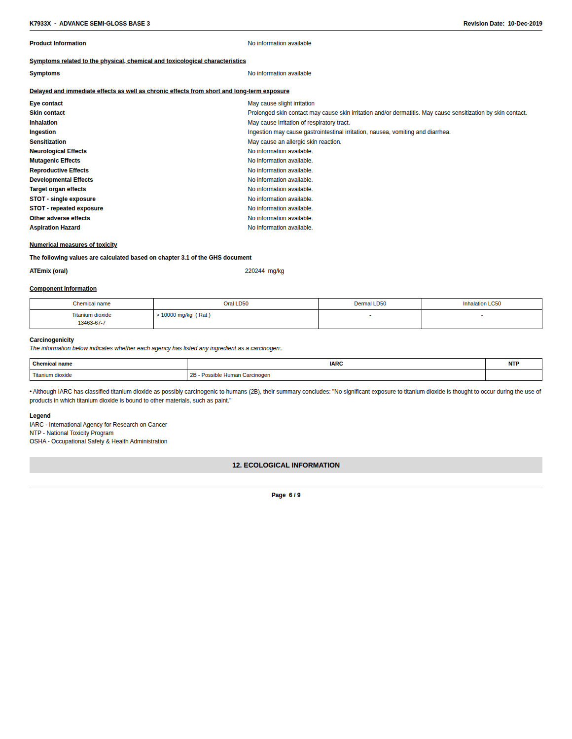K7933X - ADVANCE SEMI-GLOSS BASE 3 Revision Date: 10-Dec-2019
Product Information
No information available
Symptoms related to the physical, chemical and toxicological characteristics
Symptoms
No information available
Delayed and immediate effects as well as chronic effects from short and long-term exposure
Eye contact
May cause slight irritation
Skin contact
Prolonged skin contact may cause skin irritation and/or dermatitis. May cause sensitization by skin contact.
Inhalation
May cause irritation of respiratory tract.
Ingestion
Ingestion may cause gastrointestinal irritation, nausea, vomiting and diarrhea.
Sensitization
May cause an allergic skin reaction.
Neurological Effects
No information available.
Mutagenic Effects
No information available.
Reproductive Effects
No information available.
Developmental Effects
No information available.
Target organ effects
No information available.
STOT - single exposure
No information available.
STOT - repeated exposure
No information available.
Other adverse effects
No information available.
Aspiration Hazard
No information available.
Numerical measures of toxicity
The following values are calculated based on chapter 3.1 of the GHS document
ATEmix (oral)
220244 mg/kg
Component Information
| Chemical name | Oral LD50 | Dermal LD50 | Inhalation LC50 |
| --- | --- | --- | --- |
| Titanium dioxide 13463-67-7 | > 10000 mg/kg ( Rat ) | - | - |
Carcinogenicity
The information below indicates whether each agency has listed any ingredient as a carcinogen:.
| Chemical name | IARC | NTP |
| --- | --- | --- |
| Titanium dioxide | 2B - Possible Human Carcinogen | |
• Although IARC has classified titanium dioxide as possibly carcinogenic to humans (2B), their summary concludes: "No significant exposure to titanium dioxide is thought to occur during the use of products in which titanium dioxide is bound to other materials, such as paint."
Legend
IARC - International Agency for Research on Cancer
NTP - National Toxicity Program
OSHA - Occupational Safety & Health Administration
12. ECOLOGICAL INFORMATION
Page 6 / 9